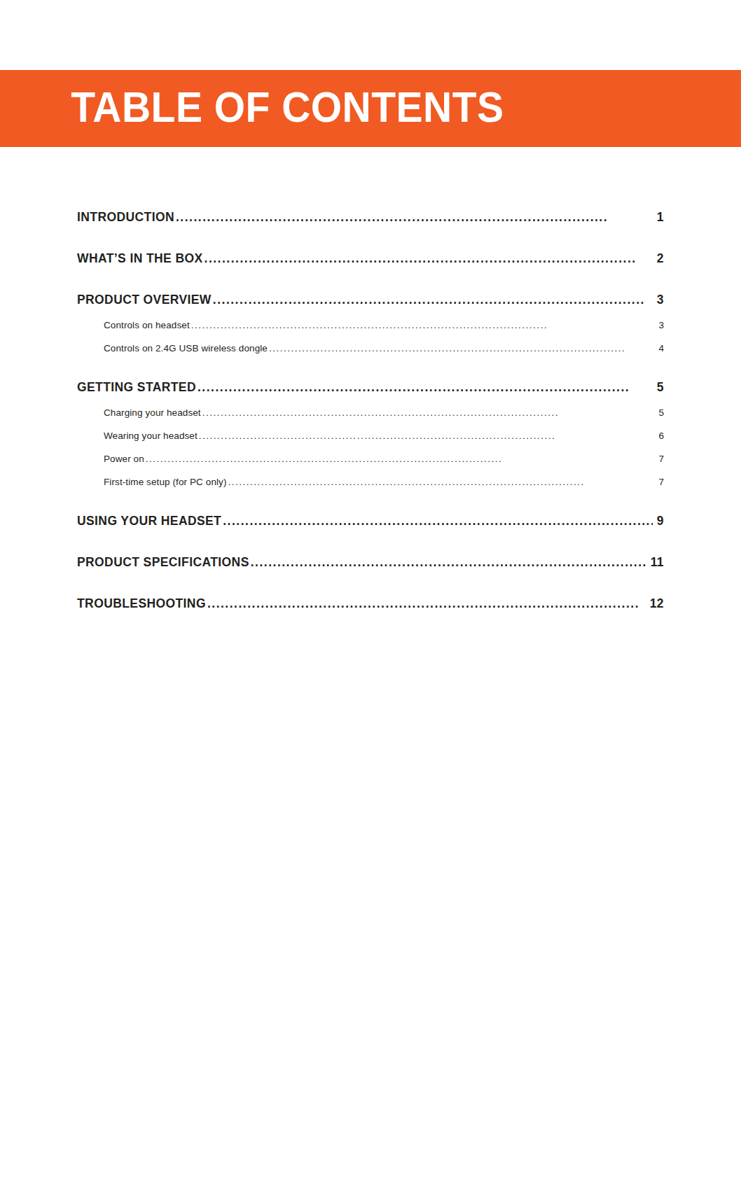Table of Contents
Introduction ................................................................................................. 1
What’s in the box ................................................................................................. 2
Product Overview ................................................................................................. 3
Controls on headset ................................................................................................. 3
Controls on 2.4G USB wireless dongle ................................................................................................. 4
Getting started ................................................................................................. 5
Charging your headset ................................................................................................. 5
Wearing your headset ................................................................................................. 6
Power on ................................................................................................. 7
First-time setup (for PC only) ................................................................................................. 7
Using your headset ................................................................................................. 9
Product specifications ................................................................................................. 11
Troubleshooting ................................................................................................. 12